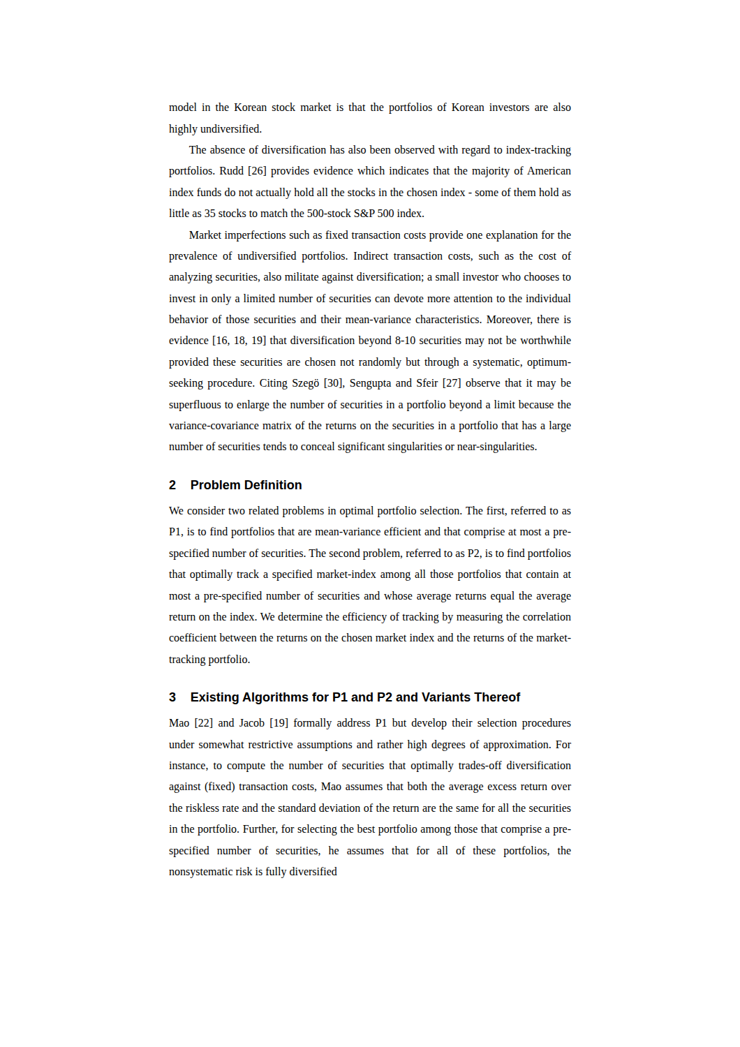model in the Korean stock market is that the portfolios of Korean investors are also highly undiversified.
The absence of diversification has also been observed with regard to index-tracking portfolios. Rudd [26] provides evidence which indicates that the majority of American index funds do not actually hold all the stocks in the chosen index - some of them hold as little as 35 stocks to match the 500-stock S&P 500 index.
Market imperfections such as fixed transaction costs provide one explanation for the prevalence of undiversified portfolios. Indirect transaction costs, such as the cost of analyzing securities, also militate against diversification; a small investor who chooses to invest in only a limited number of securities can devote more attention to the individual behavior of those securities and their mean-variance characteristics. Moreover, there is evidence [16, 18, 19] that diversification beyond 8-10 securities may not be worthwhile provided these securities are chosen not randomly but through a systematic, optimum-seeking procedure. Citing Szegö [30], Sengupta and Sfeir [27] observe that it may be superfluous to enlarge the number of securities in a portfolio beyond a limit because the variance-covariance matrix of the returns on the securities in a portfolio that has a large number of securities tends to conceal significant singularities or near-singularities.
2 Problem Definition
We consider two related problems in optimal portfolio selection. The first, referred to as P1, is to find portfolios that are mean-variance efficient and that comprise at most a pre-specified number of securities. The second problem, referred to as P2, is to find portfolios that optimally track a specified market-index among all those portfolios that contain at most a pre-specified number of securities and whose average returns equal the average return on the index. We determine the efficiency of tracking by measuring the correlation coefficient between the returns on the chosen market index and the returns of the market-tracking portfolio.
3 Existing Algorithms for P1 and P2 and Variants Thereof
Mao [22] and Jacob [19] formally address P1 but develop their selection procedures under somewhat restrictive assumptions and rather high degrees of approximation. For instance, to compute the number of securities that optimally trades-off diversification against (fixed) transaction costs, Mao assumes that both the average excess return over the riskless rate and the standard deviation of the return are the same for all the securities in the portfolio. Further, for selecting the best portfolio among those that comprise a pre-specified number of securities, he assumes that for all of these portfolios, the nonsystematic risk is fully diversified